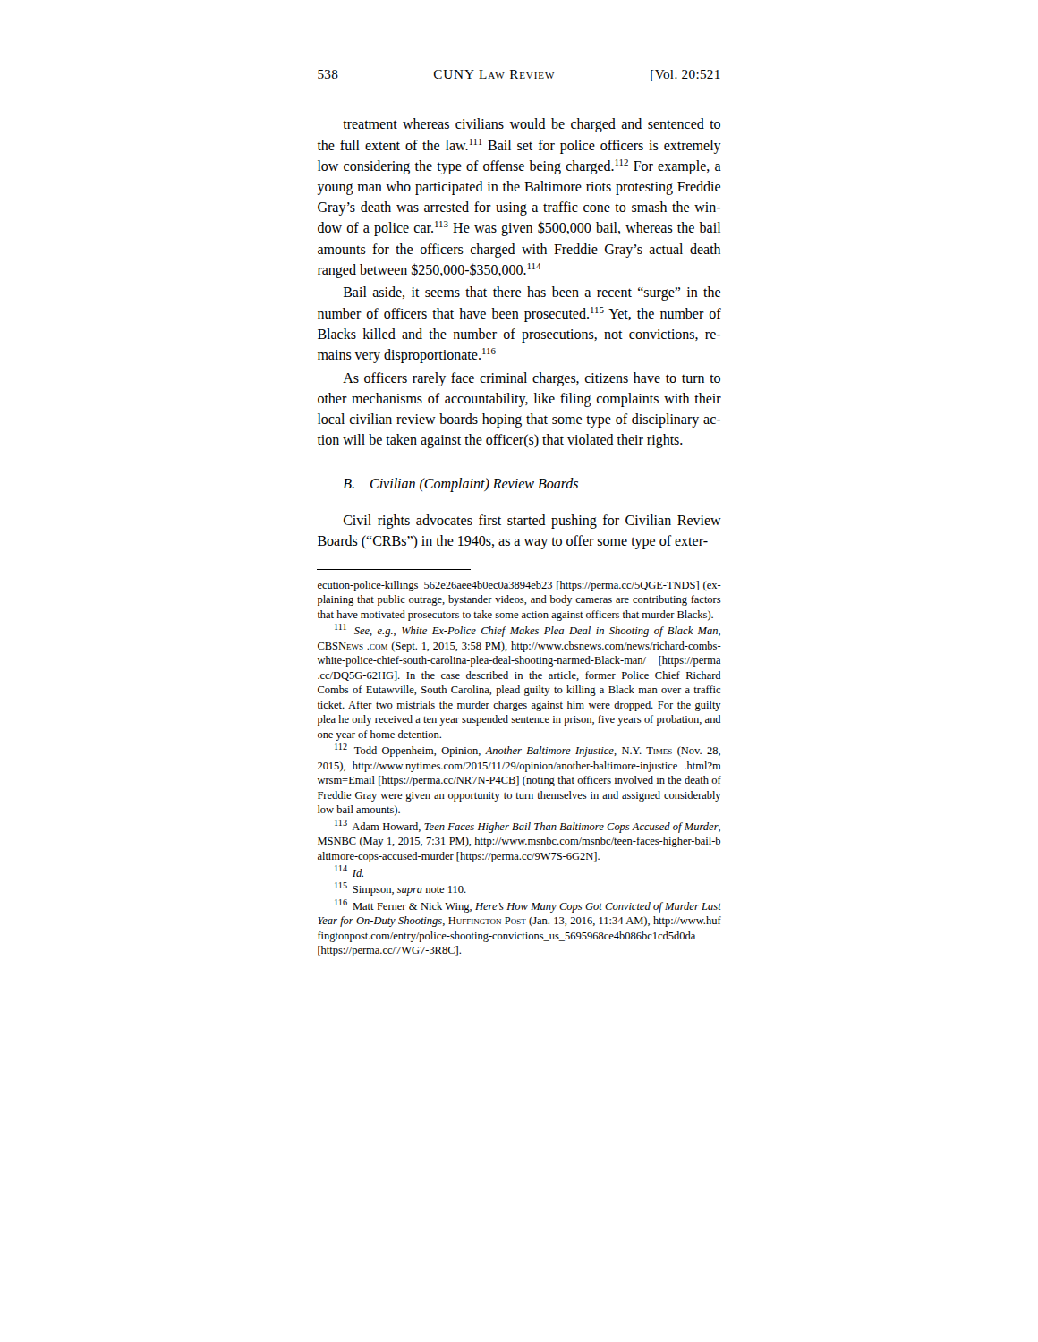538 CUNY Law Review [Vol. 20:521
treatment whereas civilians would be charged and sentenced to the full extent of the law.111 Bail set for police officers is extremely low considering the type of offense being charged.112 For example, a young man who participated in the Baltimore riots protesting Freddie Gray’s death was arrested for using a traffic cone to smash the window of a police car.113 He was given $500,000 bail, whereas the bail amounts for the officers charged with Freddie Gray’s actual death ranged between $250,000-$350,000.114
Bail aside, it seems that there has been a recent “surge” in the number of officers that have been prosecuted.115 Yet, the number of Blacks killed and the number of prosecutions, not convictions, remains very disproportionate.116
As officers rarely face criminal charges, citizens have to turn to other mechanisms of accountability, like filing complaints with their local civilian review boards hoping that some type of disciplinary action will be taken against the officer(s) that violated their rights.
B. Civilian (Complaint) Review Boards
Civil rights advocates first started pushing for Civilian Review Boards (“CRBs”) in the 1940s, as a way to offer some type of exter-
ecution-police-killings_562e26aee4b0ec0a3894eb23 [https://perma.cc/5QGE-TNDS] (explaining that public outrage, bystander videos, and body cameras are contributing factors that have motivated prosecutors to take some action against officers that murder Blacks).
111 See, e.g., White Ex-Police Chief Makes Plea Deal in Shooting of Black Man, CBSNews .com (Sept. 1, 2015, 3:58 PM), http://www.cbsnews.com/news/richard-combs-white-police-chief-south-carolina-plea-deal-shooting-narmed-Black-man/ [https://perma .cc/DQ5G-62HG]. In the case described in the article, former Police Chief Richard Combs of Eutawville, South Carolina, plead guilty to killing a Black man over a traffic ticket. After two mistrials the murder charges against him were dropped. For the guilty plea he only received a ten year suspended sentence in prison, five years of probation, and one year of home detention.
112 Todd Oppenheim, Opinion, Another Baltimore Injustice, N.Y. Times (Nov. 28, 2015), http://www.nytimes.com/2015/11/29/opinion/another-baltimore-injustice .html?mwrsm=Email [https://perma.cc/NR7N-P4CB] (noting that officers involved in the death of Freddie Gray were given an opportunity to turn themselves in and assigned considerably low bail amounts).
113 Adam Howard, Teen Faces Higher Bail Than Baltimore Cops Accused of Murder, MSNBC (May 1, 2015, 7:31 PM), http://www.msnbc.com/msnbc/teen-faces-higher-bail-baltimore-cops-accused-murder [https://perma.cc/9W7S-6G2N].
114 Id.
115 Simpson, supra note 110.
116 Matt Ferner & Nick Wing, Here’s How Many Cops Got Convicted of Murder Last Year for On-Duty Shootings, Huffington Post (Jan. 13, 2016, 11:34 AM), http://www.huffingtonpost.com/entry/police-shooting-convictions_us_5695968ce4b086bc1cd5d0da [https://perma.cc/7WG7-3R8C].